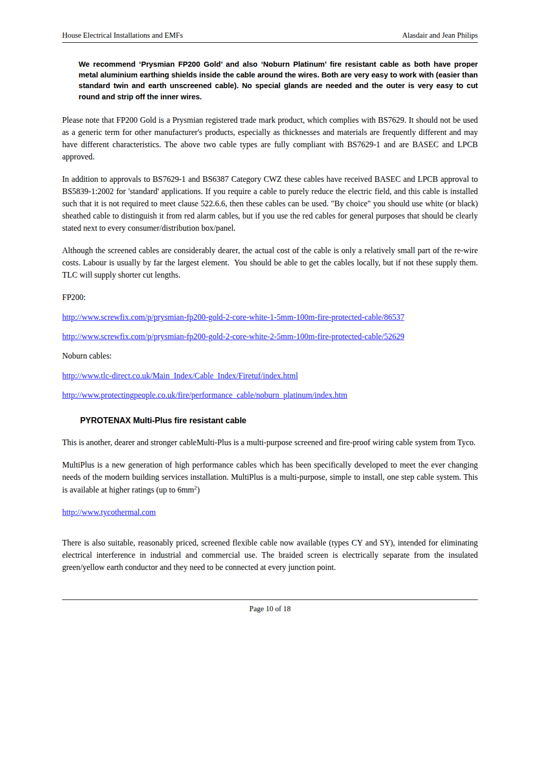House Electrical Installations and EMFs Alasdair and Jean Philips
We recommend ‘Prysmian FP200 Gold’ and also ‘Noburn Platinum’ fire resistant cable as both have proper metal aluminium earthing shields inside the cable around the wires. Both are very easy to work with (easier than standard twin and earth unscreened cable). No special glands are needed and the outer is very easy to cut round and strip off the inner wires.
Please note that FP200 Gold is a Prysmian registered trade mark product, which complies with BS7629. It should not be used as a generic term for other manufacturer's products, especially as thicknesses and materials are frequently different and may have different characteristics. The above two cable types are fully compliant with BS7629-1 and are BASEC and LPCB approved.
In addition to approvals to BS7629-1 and BS6387 Category CWZ these cables have received BASEC and LPCB approval to BS5839-1:2002 for 'standard' applications. If you require a cable to purely reduce the electric field, and this cable is installed such that it is not required to meet clause 522.6.6, then these cables can be used. "By choice" you should use white (or black) sheathed cable to distinguish it from red alarm cables, but if you use the red cables for general purposes that should be clearly stated next to every consumer/distribution box/panel.
Although the screened cables are considerably dearer, the actual cost of the cable is only a relatively small part of the re-wire costs. Labour is usually by far the largest element. You should be able to get the cables locally, but if not these supply them. TLC will supply shorter cut lengths.
FP200:
http://www.screwfix.com/p/prysmian-fp200-gold-2-core-white-1-5mm-100m-fire-protected-cable/86537
http://www.screwfix.com/p/prysmian-fp200-gold-2-core-white-2-5mm-100m-fire-protected-cable/52629
Noburn cables:
http://www.tlc-direct.co.uk/Main_Index/Cable_Index/Firetuf/index.html
http://www.protectingpeople.co.uk/fire/performance_cable/noburn_platinum/index.htm
PYROTENAX Multi-Plus fire resistant cable
This is another, dearer and stronger cableMulti-Plus is a multi-purpose screened and fire-proof wiring cable system from Tyco.
MultiPlus is a new generation of high performance cables which has been specifically developed to meet the ever changing needs of the modern building services installation. MultiPlus is a multi-purpose, simple to install, one step cable system. This is available at higher ratings (up to 6mm2)
http://www.tycothermal.com
There is also suitable, reasonably priced, screened flexible cable now available (types CY and SY), intended for eliminating electrical interference in industrial and commercial use. The braided screen is electrically separate from the insulated green/yellow earth conductor and they need to be connected at every junction point.
Page 10 of 18